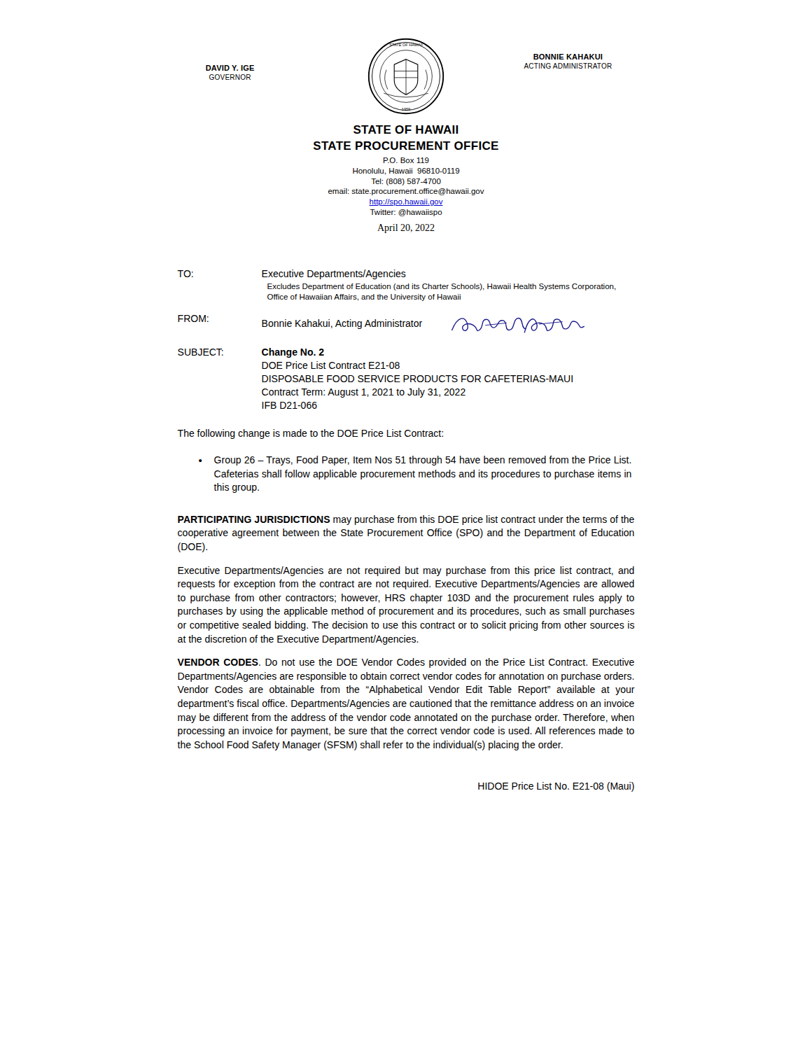DAVID Y. IGE
GOVERNOR
BONNIE KAHAKUI
ACTING ADMINISTRATOR
STATE OF HAWAII 1959
STATE OF HAWAII
STATE PROCUREMENT OFFICE
P.O. Box 119
Honolulu, Hawaii 96810-0119
Tel: (808) 587-4700
email: state.procurement.office@hawaii.gov
http://spo.hawaii.gov
Twitter: @hawaiispo
April 20, 2022
TO:
Executive Departments/Agencies
Excludes Department of Education (and its Charter Schools), Hawaii Health Systems Corporation, Office of Hawaiian Affairs, and the University of Hawaii
FROM:
Bonnie Kahakui, Acting Administrator
SUBJECT:
Change No. 2
DOE Price List Contract E21-08
DISPOSABLE FOOD SERVICE PRODUCTS FOR CAFETERIAS-MAUI
Contract Term: August 1, 2021 to July 31, 2022
IFB D21-066
The following change is made to the DOE Price List Contract:
Group 26 – Trays, Food Paper, Item Nos 51 through 54 have been removed from the Price List. Cafeterias shall follow applicable procurement methods and its procedures to purchase items in this group.
PARTICIPATING JURISDICTIONS may purchase from this DOE price list contract under the terms of the cooperative agreement between the State Procurement Office (SPO) and the Department of Education (DOE).
Executive Departments/Agencies are not required but may purchase from this price list contract, and requests for exception from the contract are not required. Executive Departments/Agencies are allowed to purchase from other contractors; however, HRS chapter 103D and the procurement rules apply to purchases by using the applicable method of procurement and its procedures, such as small purchases or competitive sealed bidding. The decision to use this contract or to solicit pricing from other sources is at the discretion of the Executive Department/Agencies.
VENDOR CODES. Do not use the DOE Vendor Codes provided on the Price List Contract. Executive Departments/Agencies are responsible to obtain correct vendor codes for annotation on purchase orders. Vendor Codes are obtainable from the “Alphabetical Vendor Edit Table Report” available at your department’s fiscal office. Departments/Agencies are cautioned that the remittance address on an invoice may be different from the address of the vendor code annotated on the purchase order. Therefore, when processing an invoice for payment, be sure that the correct vendor code is used. All references made to the School Food Safety Manager (SFSM) shall refer to the individual(s) placing the order.
HIDOE Price List No. E21-08 (Maui)